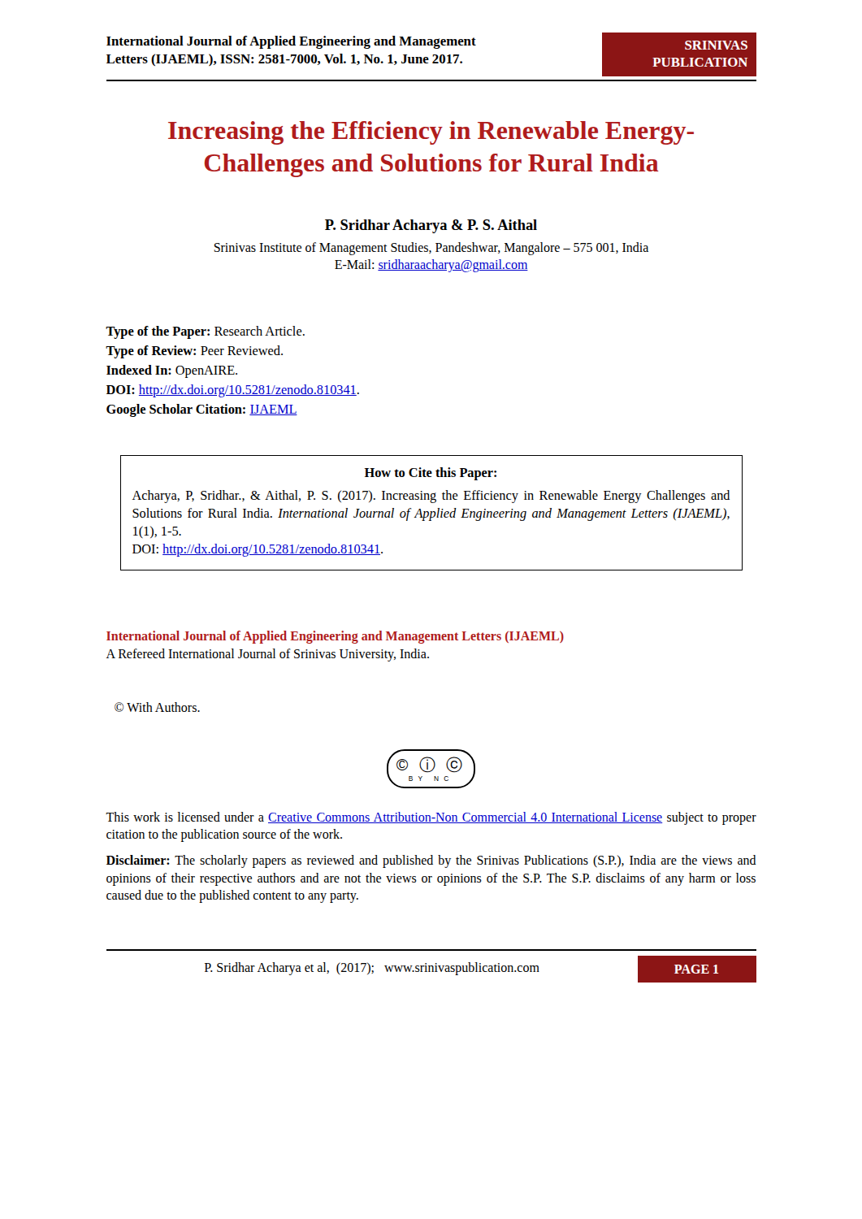International Journal of Applied Engineering and Management
Letters (IJAEML), ISSN: 2581-7000, Vol. 1, No. 1, June 2017.
SRINIVAS
PUBLICATION
Increasing the Efficiency in Renewable Energy-
Challenges and Solutions for Rural India
P. Sridhar Acharya & P. S. Aithal
Srinivas Institute of Management Studies, Pandeshwar, Mangalore – 575 001, India
E-Mail: sridharaacharya@gmail.com
Type of the Paper: Research Article.
Type of Review: Peer Reviewed.
Indexed In: OpenAIRE.
DOI: http://dx.doi.org/10.5281/zenodo.810341.
Google Scholar Citation: IJAEML
How to Cite this Paper:
Acharya, P, Sridhar., & Aithal, P. S. (2017). Increasing the Efficiency in Renewable Energy Challenges and Solutions for Rural India. International Journal of Applied Engineering and Management Letters (IJAEML), 1(1), 1-5.
DOI: http://dx.doi.org/10.5281/zenodo.810341.
International Journal of Applied Engineering and Management Letters (IJAEML)
A Refereed International Journal of Srinivas University, India.
© With Authors.
© ⓘ ⓒ BY NC
This work is licensed under a Creative Commons Attribution-Non Commercial 4.0 International License subject to proper citation to the publication source of the work.
Disclaimer: The scholarly papers as reviewed and published by the Srinivas Publications (S.P.), India are the views and opinions of their respective authors and are not the views or opinions of the S.P. The S.P. disclaims of any harm or loss caused due to the published content to any party.
P. Sridhar Acharya et al, (2017); www.srinivaspublication.com
PAGE 1